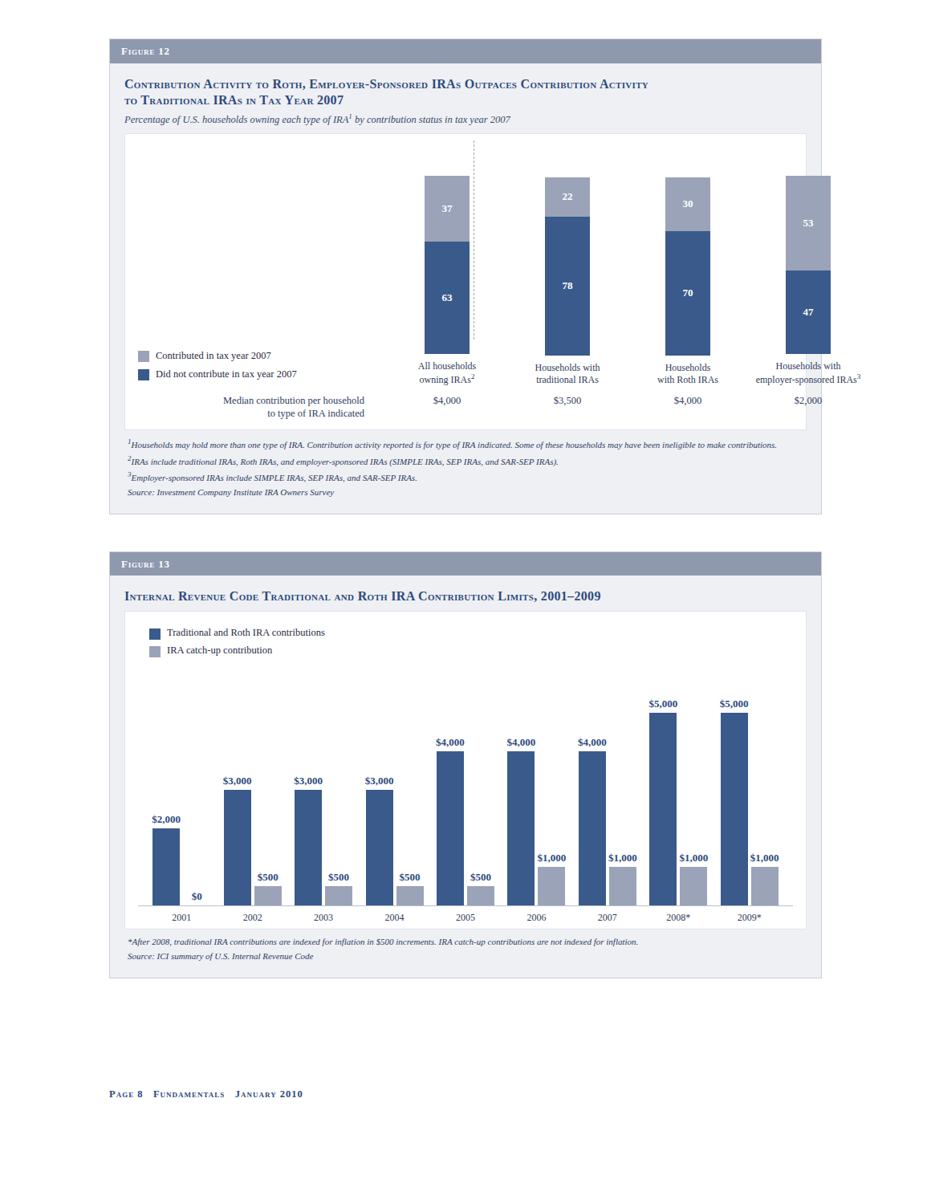Figure 12
Contribution Activity to Roth, Employer-Sponsored IRAs Outpaces Contribution Activity
to Traditional IRAs in Tax Year 2007
Percentage of U.S. households owning each type of IRA1 by contribution status in tax year 2007
Contributed in tax year 2007
Did not contribute in tax year 2007
37
63
All households
owning IRAs2
22
78
Households with
traditional IRAs
30
70
Households
with Roth IRAs
53
47
Households with
employer-sponsored IRAs3
Median contribution per household
to type of IRA indicated
$4,000 $3,500 $4,000 $2,000
1Households may hold more than one type of IRA. Contribution activity reported is for type of IRA indicated. Some of these households may have been ineligible to make contributions.
2IRAs include traditional IRAs, Roth IRAs, and employer-sponsored IRAs (SIMPLE IRAs, SEP IRAs, and SAR-SEP IRAs).
3Employer-sponsored IRAs include SIMPLE IRAs, SEP IRAs, and SAR-SEP IRAs.
Source: Investment Company Institute IRA Owners Survey
Figure 13
Internal Revenue Code Traditional and Roth IRA Contribution Limits, 2001–2009
Traditional and Roth IRA contributions
IRA catch-up contribution
$2,000
$0
$3,000
$500
$3,000
$500
$3,000
$500
$4,000
$500
$4,000
$1,000
$4,000
$1,000
$5,000
$1,000
$5,000
$1,000
2001 2002 2003 2004 2005 2006 2007 2008* 2009*
*After 2008, traditional IRA contributions are indexed for inflation in $500 increments. IRA catch-up contributions are not indexed for inflation.
Source: ICI summary of U.S. Internal Revenue Code
Page 8 Fundamentals January 2010